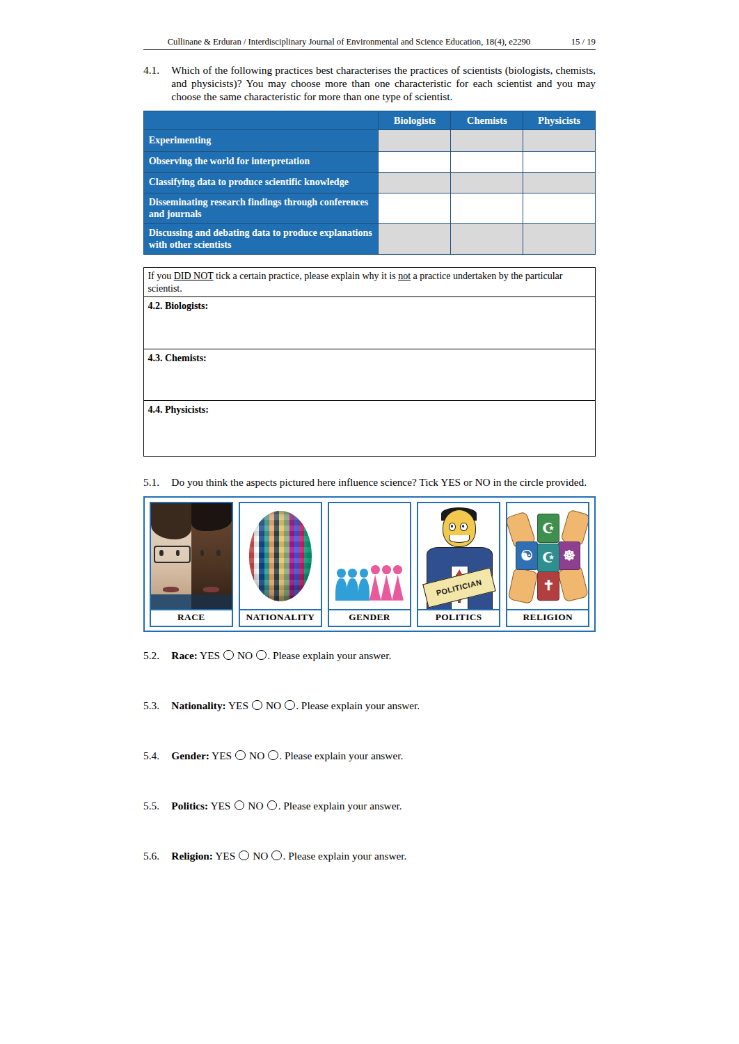Cullinane & Erduran / Interdisciplinary Journal of Environmental and Science Education, 18(4), e2290
15 / 19
4.1.
Which of the following practices best characterises the practices of scientists (biologists, chemists, and physicists)? You may choose more than one characteristic for each scientist and you may choose the same characteristic for more than one type of scientist.
| | Biologists | Chemists | Physicists |
| --- | --- | --- | --- |
| Experimenting | | | |
| Observing the world for interpretation | | | |
| Classifying data to produce scientific knowledge | | | |
| Disseminating research findings through conferences and journals | | | |
| Discussing and debating data to produce explanations with other scientists | | | |
If you DID NOT tick a certain practice, please explain why it is not a practice undertaken by the particular scientist.
4.2. Biologists:
4.3. Chemists:
4.4. Physicists:
5.1.
Do you think the aspects pictured here influence science? Tick YES or NO in the circle provided.
RACE
NATIONALITY
GENDER
POLITICIAN
POLITICS
☯
☪
☸
✝
☪
RELIGION
5.2.
Race: YES NO . Please explain your answer.
5.3.
Nationality: YES NO . Please explain your answer.
5.4.
Gender: YES NO . Please explain your answer.
5.5.
Politics: YES NO . Please explain your answer.
5.6.
Religion: YES NO . Please explain your answer.